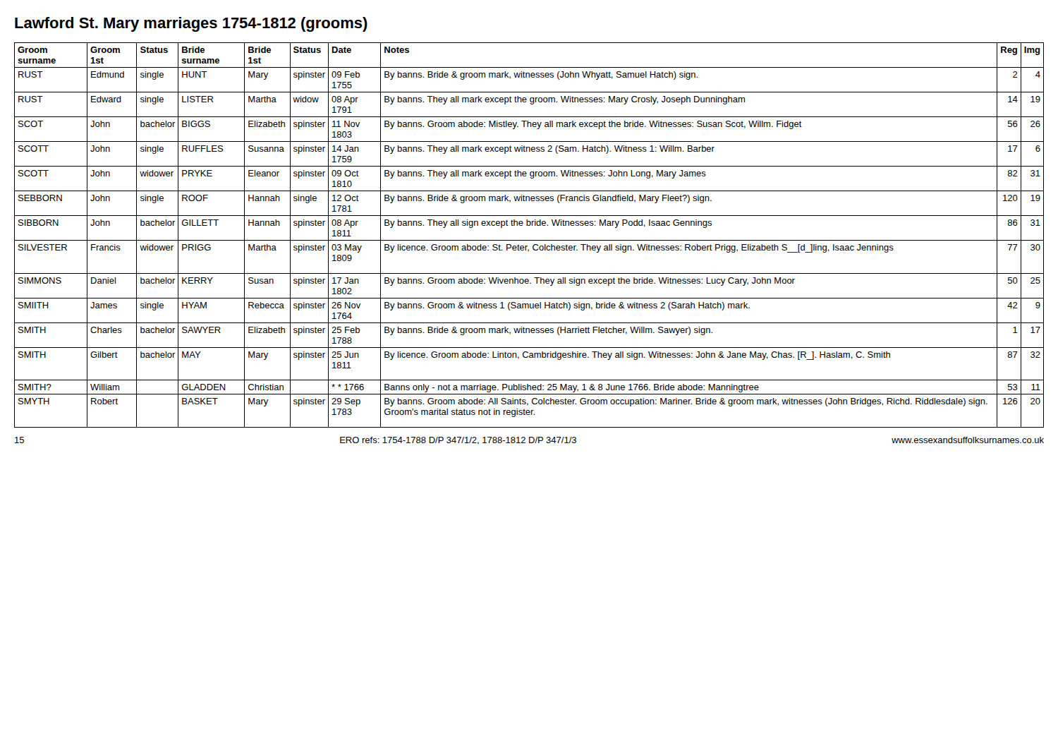Lawford St. Mary marriages 1754-1812 (grooms)
| Groom surname | Groom 1st | Status | Bride surname | Bride 1st | Status | Date | Notes | Reg | Img |
| --- | --- | --- | --- | --- | --- | --- | --- | --- | --- |
| RUST | Edmund | single | HUNT | Mary | spinster | 09 Feb 1755 | By banns. Bride & groom mark, witnesses (John Whyatt, Samuel Hatch) sign. | 2 | 4 |
| RUST | Edward | single | LISTER | Martha | widow | 08 Apr 1791 | By banns. They all mark except the groom. Witnesses: Mary Crosly, Joseph Dunningham | 14 | 19 |
| SCOT | John | bachelor | BIGGS | Elizabeth | spinster | 11 Nov 1803 | By banns. Groom abode: Mistley. They all mark except the bride. Witnesses: Susan Scot, Willm. Fidget | 56 | 26 |
| SCOTT | John | single | RUFFLES | Susanna | spinster | 14 Jan 1759 | By banns. They all mark except witness 2 (Sam. Hatch). Witness 1: Willm. Barber | 17 | 6 |
| SCOTT | John | widower | PRYKE | Eleanor | spinster | 09 Oct 1810 | By banns. They all mark except the groom. Witnesses: John Long, Mary James | 82 | 31 |
| SEBBORN | John | single | ROOF | Hannah | single | 12 Oct 1781 | By banns. Bride & groom mark, witnesses (Francis Glandfield, Mary Fleet?) sign. | 120 | 19 |
| SIBBORN | John | bachelor | GILLETT | Hannah | spinster | 08 Apr 1811 | By banns. They all sign except the bride. Witnesses: Mary Podd, Isaac Gennings | 86 | 31 |
| SILVESTER | Francis | widower | PRIGG | Martha | spinster | 03 May 1809 | By licence. Groom abode: St. Peter, Colchester. They all sign. Witnesses: Robert Prigg, Elizabeth S__[d_]ling, Isaac Jennings | 77 | 30 |
| SIMMONS | Daniel | bachelor | KERRY | Susan | spinster | 17 Jan 1802 | By banns. Groom abode: Wivenhoe. They all sign except the bride. Witnesses: Lucy Cary, John Moor | 50 | 25 |
| SMIITH | James | single | HYAM | Rebecca | spinster | 26 Nov 1764 | By banns. Groom & witness 1 (Samuel Hatch) sign, bride & witness 2 (Sarah Hatch) mark. | 42 | 9 |
| SMITH | Charles | bachelor | SAWYER | Elizabeth | spinster | 25 Feb 1788 | By banns. Bride & groom mark, witnesses (Harriett Fletcher, Willm. Sawyer) sign. | 1 | 17 |
| SMITH | Gilbert | bachelor | MAY | Mary | spinster | 25 Jun 1811 | By licence. Groom abode: Linton, Cambridgeshire. They all sign. Witnesses: John & Jane May, Chas. [R_]. Haslam, C. Smith | 87 | 32 |
| SMITH? | William | | GLADDEN | Christian | | * * 1766 | Banns only - not a marriage. Published: 25 May, 1 & 8 June 1766. Bride abode: Manningtree | 53 | 11 |
| SMYTH | Robert | | BASKET | Mary | spinster | 29 Sep 1783 | By banns. Groom abode: All Saints, Colchester. Groom occupation: Mariner. Bride & groom mark, witnesses (John Bridges, Richd. Riddlesdale) sign. Groom's marital status not in register. | 126 | 20 |
15 ERO refs: 1754-1788 D/P 347/1/2, 1788-1812 D/P 347/1/3 www.essexandsuffolksurnames.co.uk